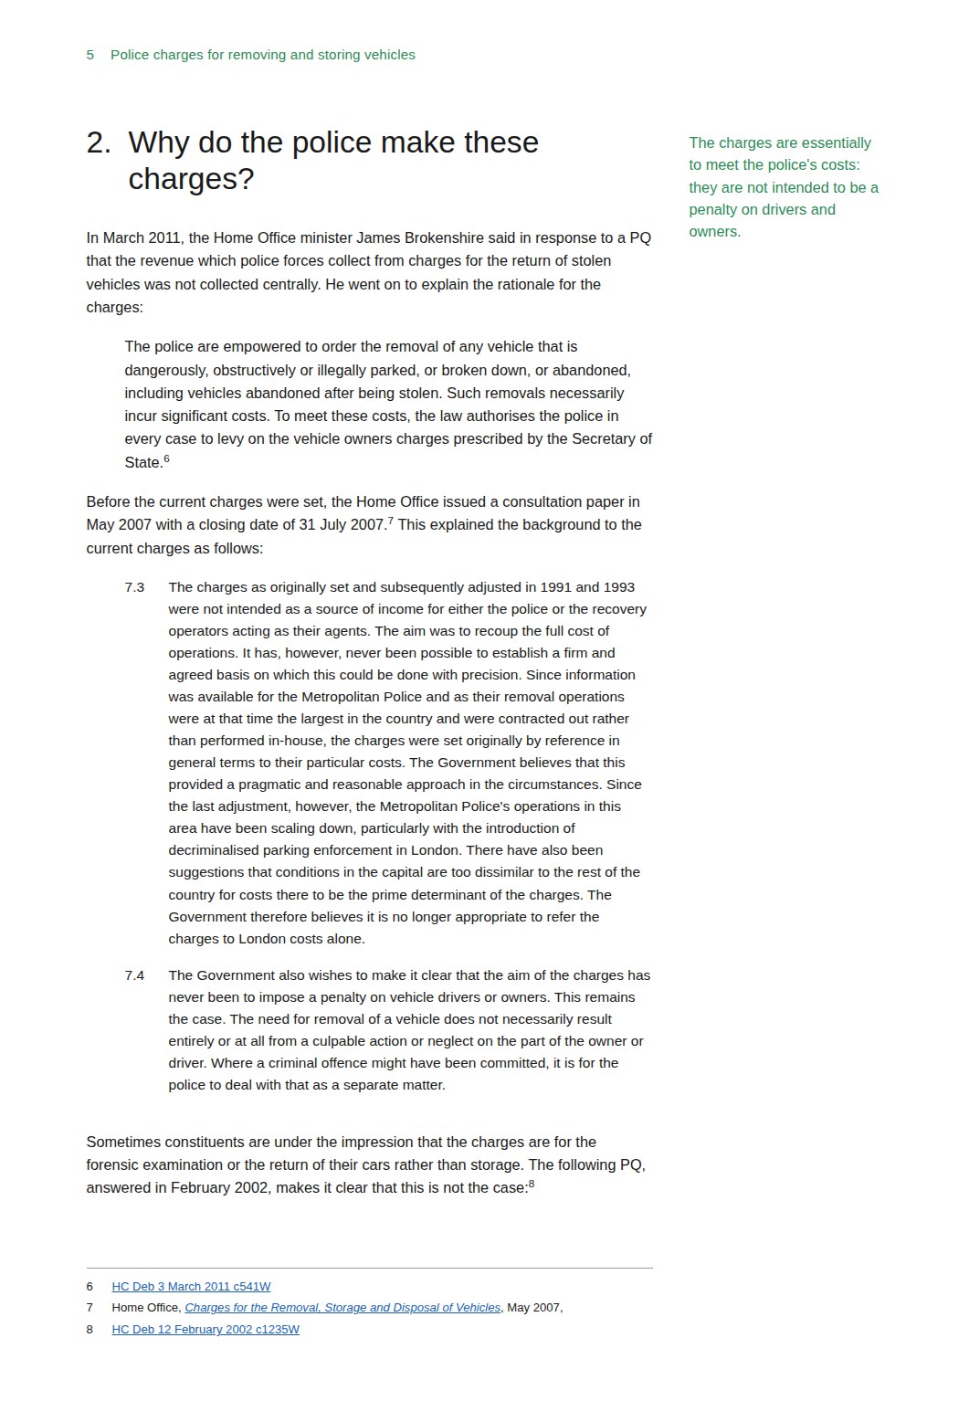5 Police charges for removing and storing vehicles
2. Why do the police make these charges?
In March 2011, the Home Office minister James Brokenshire said in response to a PQ that the revenue which police forces collect from charges for the return of stolen vehicles was not collected centrally. He went on to explain the rationale for the charges:
The police are empowered to order the removal of any vehicle that is dangerously, obstructively or illegally parked, or broken down, or abandoned, including vehicles abandoned after being stolen. Such removals necessarily incur significant costs. To meet these costs, the law authorises the police in every case to levy on the vehicle owners charges prescribed by the Secretary of State.6
Before the current charges were set, the Home Office issued a consultation paper in May 2007 with a closing date of 31 July 2007.7 This explained the background to the current charges as follows:
7.3 The charges as originally set and subsequently adjusted in 1991 and 1993 were not intended as a source of income for either the police or the recovery operators acting as their agents. The aim was to recoup the full cost of operations. It has, however, never been possible to establish a firm and agreed basis on which this could be done with precision. Since information was available for the Metropolitan Police and as their removal operations were at that time the largest in the country and were contracted out rather than performed in-house, the charges were set originally by reference in general terms to their particular costs. The Government believes that this provided a pragmatic and reasonable approach in the circumstances. Since the last adjustment, however, the Metropolitan Police's operations in this area have been scaling down, particularly with the introduction of decriminalised parking enforcement in London. There have also been suggestions that conditions in the capital are too dissimilar to the rest of the country for costs there to be the prime determinant of the charges. The Government therefore believes it is no longer appropriate to refer the charges to London costs alone.
7.4 The Government also wishes to make it clear that the aim of the charges has never been to impose a penalty on vehicle drivers or owners. This remains the case. The need for removal of a vehicle does not necessarily result entirely or at all from a culpable action or neglect on the part of the owner or driver. Where a criminal offence might have been committed, it is for the police to deal with that as a separate matter.
Sometimes constituents are under the impression that the charges are for the forensic examination or the return of their cars rather than storage. The following PQ, answered in February 2002, makes it clear that this is not the case:8
The charges are essentially to meet the police's costs: they are not intended to be a penalty on drivers and owners.
6 HC Deb 3 March 2011 c541W
7 Home Office, Charges for the Removal, Storage and Disposal of Vehicles, May 2007,
8 HC Deb 12 February 2002 c1235W